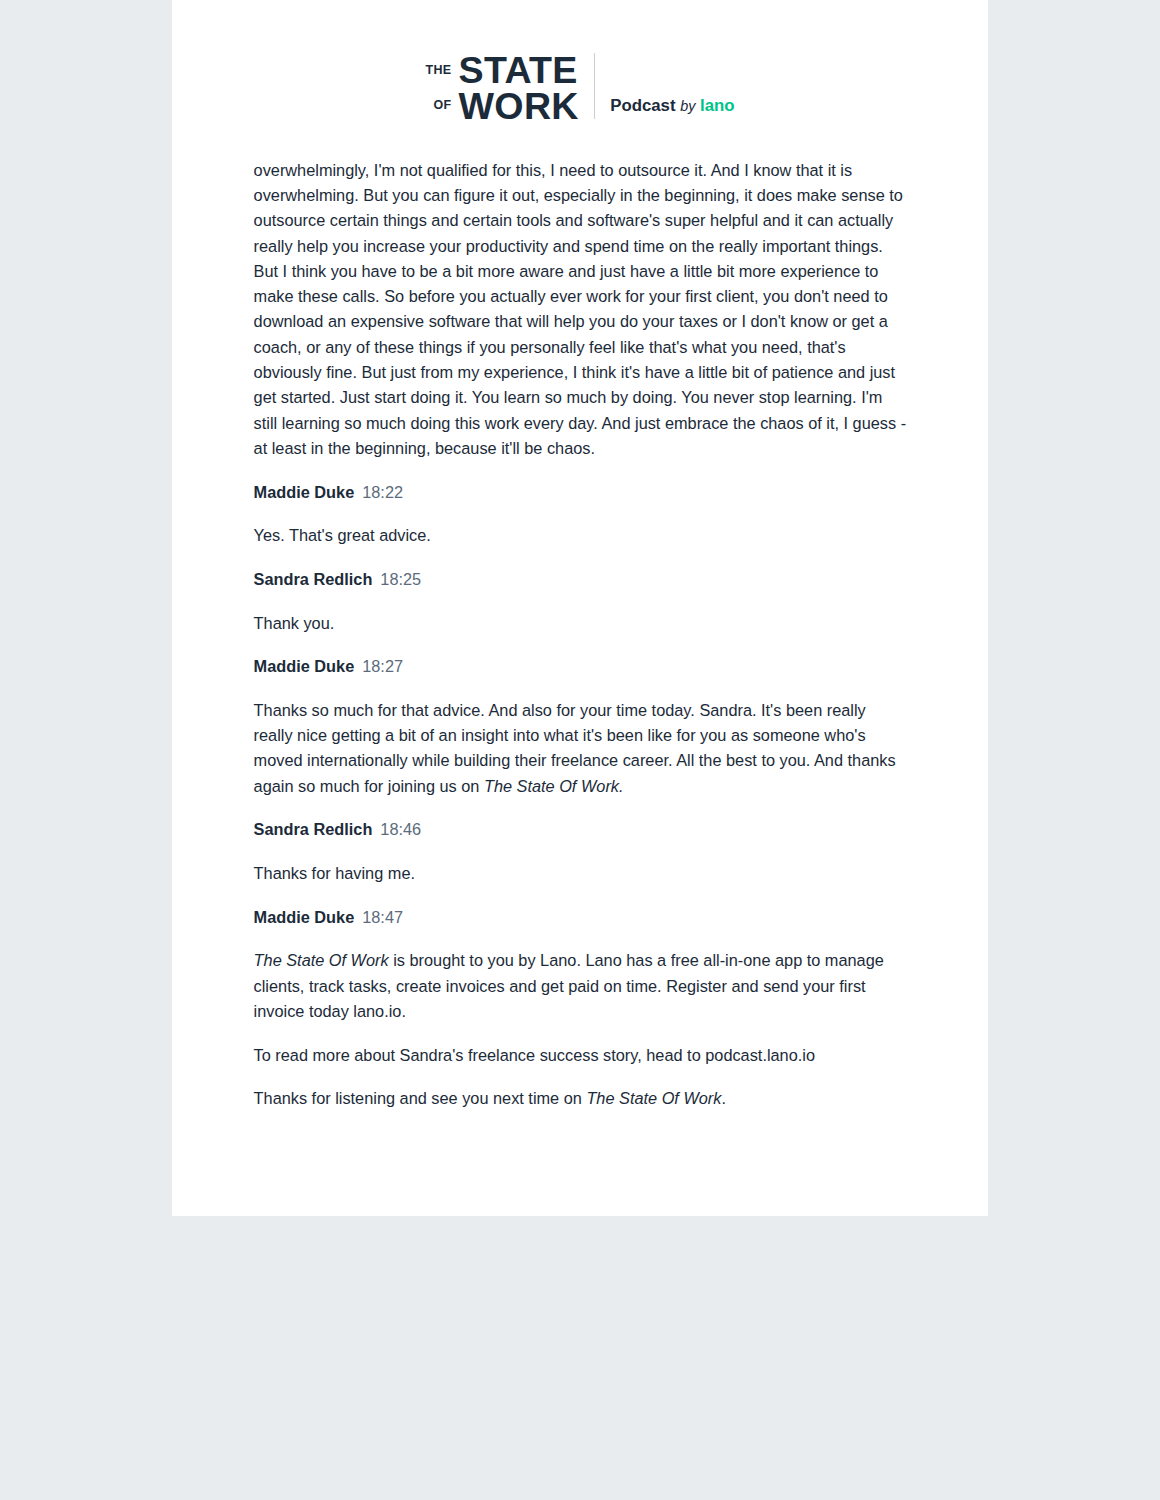The State of Work
Podcast by lano
overwhelmingly, I'm not qualified for this, I need to outsource it. And I know that it is overwhelming. But you can figure it out, especially in the beginning, it does make sense to outsource certain things and certain tools and software's super helpful and it can actually really help you increase your productivity and spend time on the really important things. But I think you have to be a bit more aware and just have a little bit more experience to make these calls. So before you actually ever work for your first client, you don't need to download an expensive software that will help you do your taxes or I don't know or get a coach, or any of these things if you personally feel like that's what you need, that's obviously fine. But just from my experience, I think it's have a little bit of patience and just get started. Just start doing it. You learn so much by doing. You never stop learning. I'm still learning so much doing this work every day. And just embrace the chaos of it, I guess - at least in the beginning, because it'll be chaos.
Maddie Duke 18:22
Yes. That's great advice.
Sandra Redlich 18:25
Thank you.
Maddie Duke 18:27
Thanks so much for that advice. And also for your time today. Sandra. It's been really really nice getting a bit of an insight into what it's been like for you as someone who's moved internationally while building their freelance career. All the best to you. And thanks again so much for joining us on The State Of Work.
Sandra Redlich 18:46
Thanks for having me.
Maddie Duke 18:47
The State Of Work is brought to you by Lano. Lano has a free all-in-one app to manage clients, track tasks, create invoices and get paid on time. Register and send your first invoice today lano.io.
To read more about Sandra's freelance success story, head to podcast.lano.io
Thanks for listening and see you next time on The State Of Work.